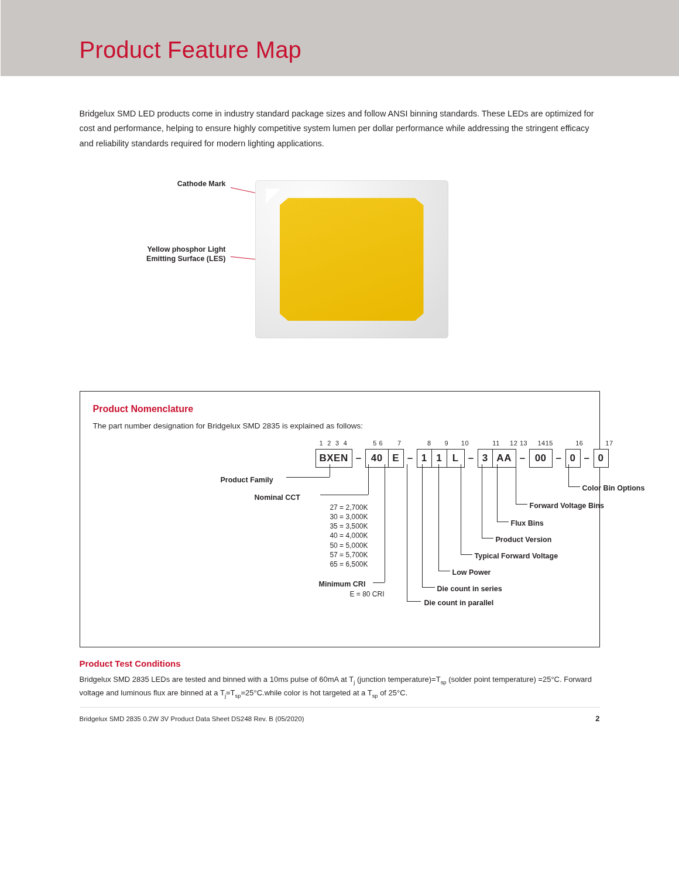Product Feature Map
Bridgelux SMD LED products come in industry standard package sizes and follow ANSI binning standards. These LEDs are optimized for cost and performance, helping to ensure highly competitive system lumen per dollar performance while addressing the stringent efficacy and reliability standards required for modern lighting applications.
Cathode Mark
Yellow phosphor Light
Emitting Surface (LES)
Product Nomenclature
The part number designation for Bridgelux SMD 2835 is explained as follows:
1 2 3 4 5 6 7 8 9 10 11 12 13 1415 16 17
BXEN
–
40
E
–
1
1
L
–
3
AA
–
00
–
0
–
0
Product Family
Nominal CCT
27 = 2,700K
30 = 3,000K
35 = 3,500K
40 = 4,000K
50 = 5,000K
57 = 5,700K
65 = 6,500K
Minimum CRI
E = 80 CRI
Die count in parallel
Die count in series
Low Power
Typical Forward Voltage
Product Version
Flux Bins
Forward Voltage Bins
Color Bin Options
Product Test Conditions
Bridgelux SMD 2835 LEDs are tested and binned with a 10ms pulse of 60mA at Tj (junction temperature)=Tsp (solder point temperature) =25°C. Forward voltage and luminous flux are binned at a Tj=Tsp=25°C.while color is hot targeted at a Tsp of 25°C.
Bridgelux SMD 2835 0.2W 3V Product Data Sheet DS248 Rev. B (05/2020)
2